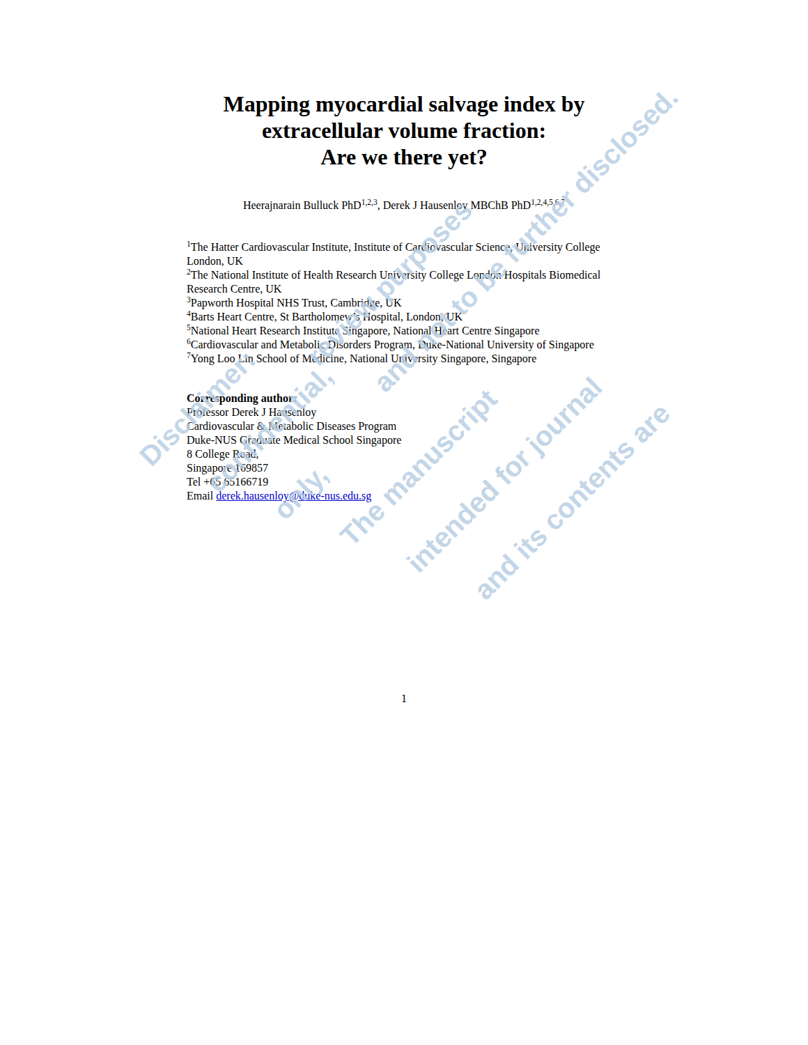Disclaimer:
confidential,
only,
The manuscript
intended for journal
and its contents are
review purposes
and not to be further disclosed.
Mapping myocardial salvage index by extracellular volume fraction:
Are we there yet?
Heerajnarain Bulluck PhD1,2,3, Derek J Hausenloy MBChB PhD1,2,4,5,6,7
1The Hatter Cardiovascular Institute, Institute of Cardiovascular Science, University College London, UK
2The National Institute of Health Research University College London Hospitals Biomedical Research Centre, UK
3Papworth Hospital NHS Trust, Cambridge, UK
4Barts Heart Centre, St Bartholomew’s Hospital, London, UK
5National Heart Research Institute Singapore, National Heart Centre Singapore
6Cardiovascular and Metabolic Disorders Program, Duke-National University of Singapore
7Yong Loo Lin School of Medicine, National University Singapore, Singapore
Corresponding author:
Professor Derek J Hausenloy
Cardiovascular & Metabolic Diseases Program
Duke-NUS Graduate Medical School Singapore
8 College Road,
Singapore 169857
Tel +65 65166719
Email derek.hausenloy@duke-nus.edu.sg
1